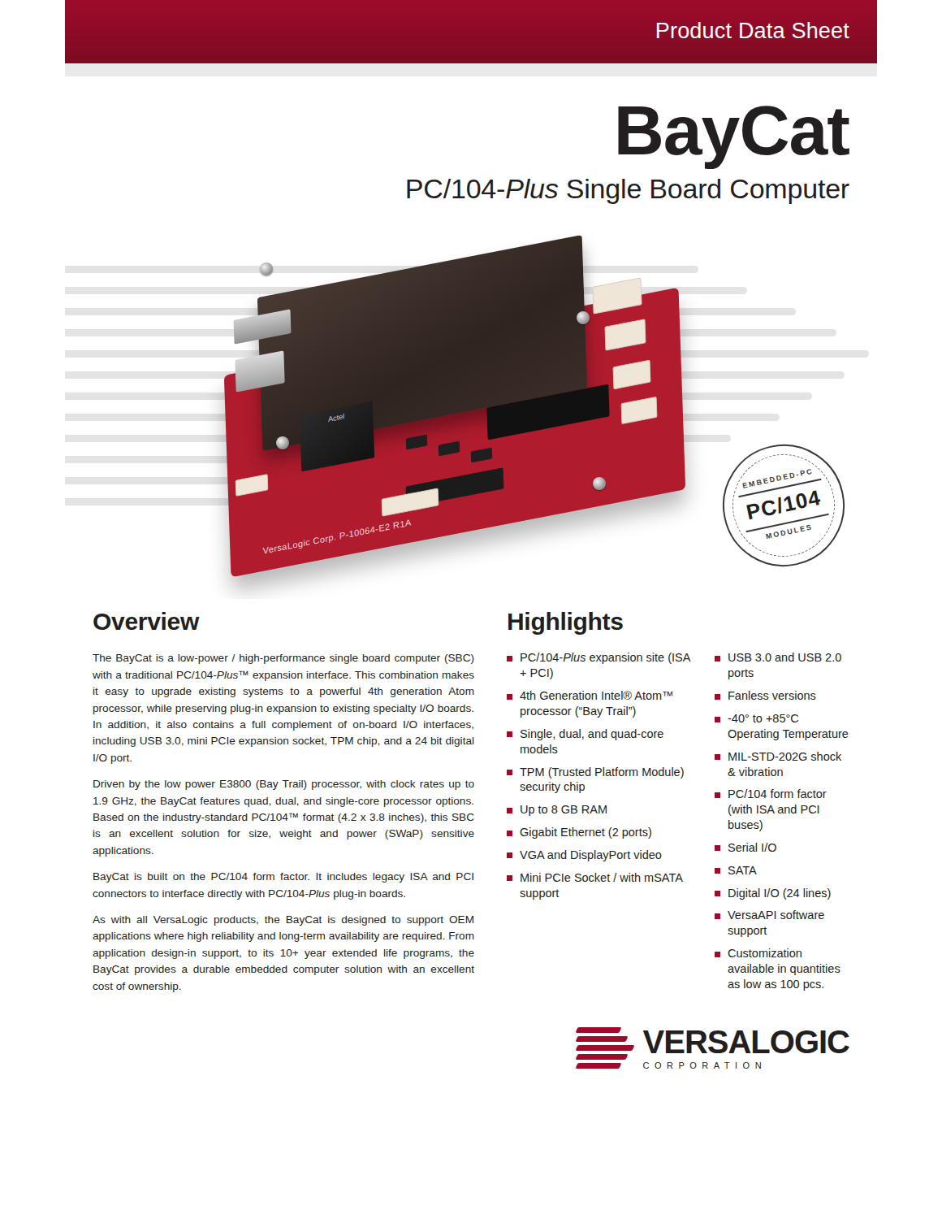Product Data Sheet
BayCat
PC/104-Plus Single Board Computer
Actel
EMBEDDED-PC
PC/104
MODULES
Overview
The BayCat is a low-power / high-performance single board computer (SBC) with a traditional PC/104-Plus™ expansion interface. This combination makes it easy to upgrade existing systems to a powerful 4th generation Atom processor, while preserving plug-in expansion to existing specialty I/O boards. In addition, it also contains a full complement of on-board I/O interfaces, including USB 3.0, mini PCIe expansion socket, TPM chip, and a 24 bit digital I/O port.
Driven by the low power E3800 (Bay Trail) processor, with clock rates up to 1.9 GHz, the BayCat features quad, dual, and single-core processor options. Based on the industry-standard PC/104™ format (4.2 x 3.8 inches), this SBC is an excellent solution for size, weight and power (SWaP) sensitive applications.
BayCat is built on the PC/104 form factor. It includes legacy ISA and PCI connectors to interface directly with PC/104-Plus plug-in boards.
As with all VersaLogic products, the BayCat is designed to support OEM applications where high reliability and long-term availability are required. From application design-in support, to its 10+ year extended life programs, the BayCat provides a durable embedded computer solution with an excellent cost of ownership.
Highlights
PC/104-Plus expansion site (ISA + PCI)
4th Generation Intel® Atom™ processor (“Bay Trail”)
Single, dual, and quad-core models
TPM (Trusted Platform Module) security chip
Up to 8 GB RAM
Gigabit Ethernet (2 ports)
VGA and DisplayPort video
Mini PCIe Socket / with mSATA support
USB 3.0 and USB 2.0 ports
Fanless versions
-40° to +85°C Operating Temperature
MIL-STD-202G shock & vibration
PC/104 form factor (with ISA and PCI buses)
Serial I/O
SATA
Digital I/O (24 lines)
VersaAPI software support
Customization available in quantities as low as 100 pcs.
VERSA LOGIC
CORPORATION